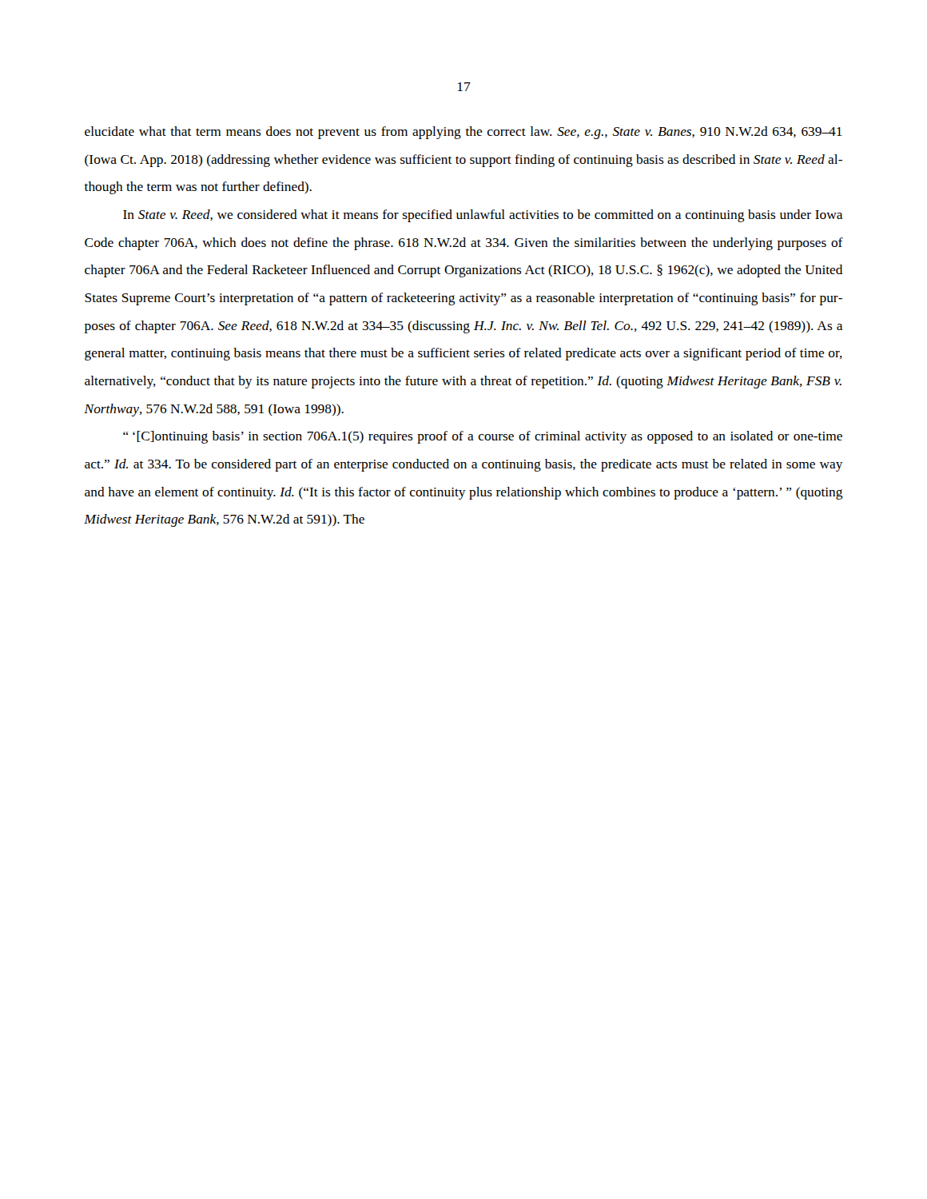17
elucidate what that term means does not prevent us from applying the correct law. See, e.g., State v. Banes, 910 N.W.2d 634, 639–41 (Iowa Ct. App. 2018) (addressing whether evidence was sufficient to support finding of continuing basis as described in State v. Reed although the term was not further defined).
In State v. Reed, we considered what it means for specified unlawful activities to be committed on a continuing basis under Iowa Code chapter 706A, which does not define the phrase. 618 N.W.2d at 334. Given the similarities between the underlying purposes of chapter 706A and the Federal Racketeer Influenced and Corrupt Organizations Act (RICO), 18 U.S.C. § 1962(c), we adopted the United States Supreme Court’s interpretation of “a pattern of racketeering activity” as a reasonable interpretation of “continuing basis” for purposes of chapter 706A. See Reed, 618 N.W.2d at 334–35 (discussing H.J. Inc. v. Nw. Bell Tel. Co., 492 U.S. 229, 241–42 (1989)). As a general matter, continuing basis means that there must be a sufficient series of related predicate acts over a significant period of time or, alternatively, “conduct that by its nature projects into the future with a threat of repetition.” Id. (quoting Midwest Heritage Bank, FSB v. Northway, 576 N.W.2d 588, 591 (Iowa 1998)).
“ ‘[C]ontinuing basis’ in section 706A.1(5) requires proof of a course of criminal activity as opposed to an isolated or one-time act.” Id. at 334. To be considered part of an enterprise conducted on a continuing basis, the predicate acts must be related in some way and have an element of continuity. Id. (“It is this factor of continuity plus relationship which combines to produce a ‘pattern.’ ” (quoting Midwest Heritage Bank, 576 N.W.2d at 591)). The